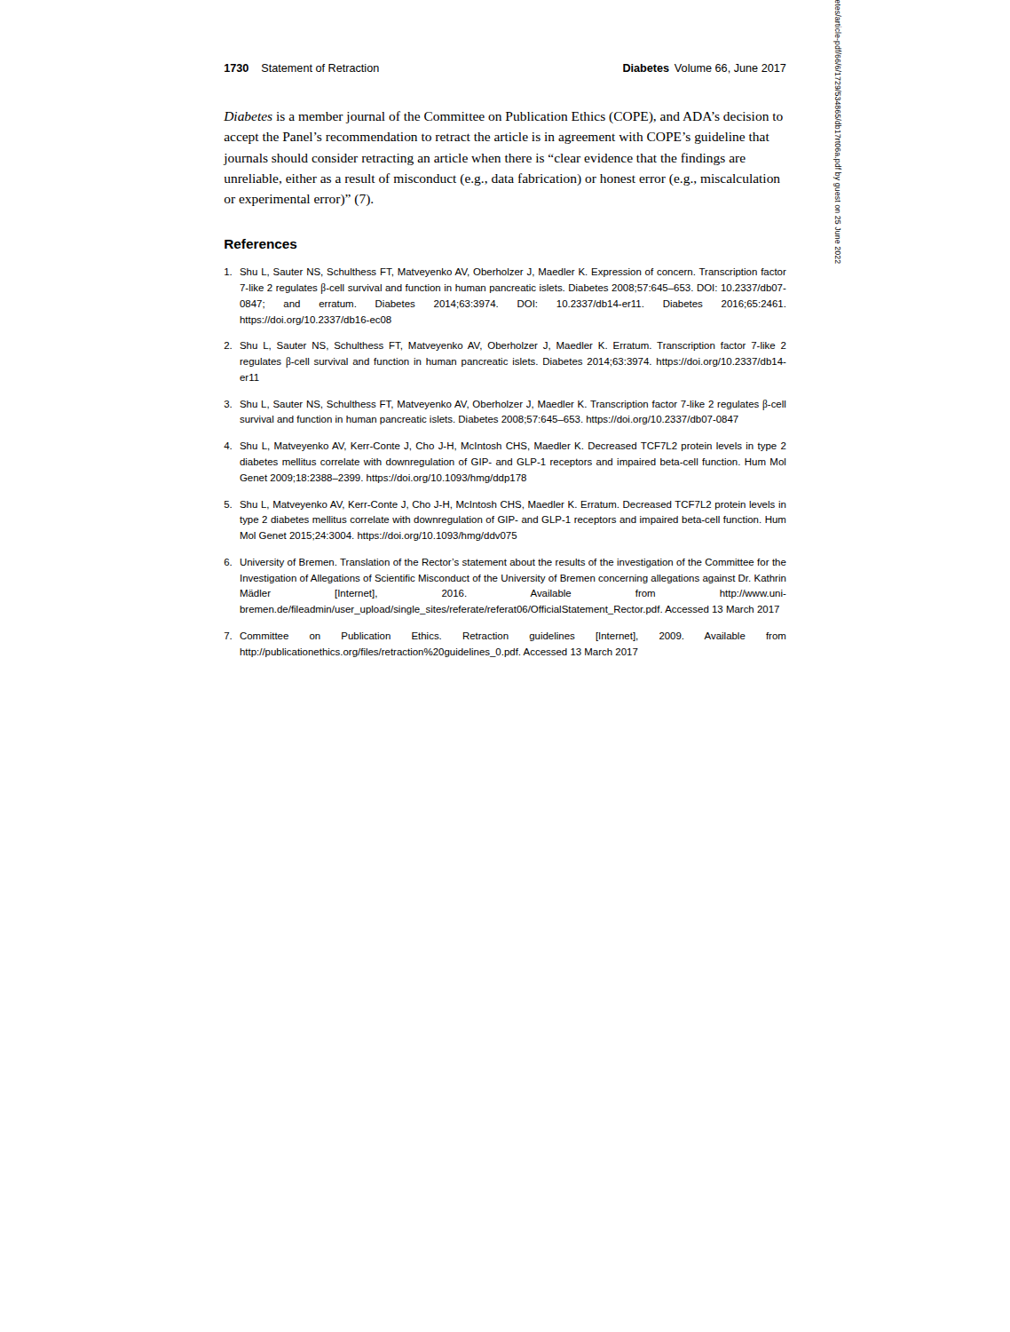1730 Statement of Retraction
Diabetes Volume 66, June 2017
Diabetes is a member journal of the Committee on Publication Ethics (COPE), and ADA’s decision to accept the Panel’s recommendation to retract the article is in agreement with COPE’s guideline that journals should consider retracting an article when there is “clear evidence that the findings are unreliable, either as a result of misconduct (e.g., data fabrication) or honest error (e.g., miscalculation or experimental error)” (7).
References
1. Shu L, Sauter NS, Schulthess FT, Matveyenko AV, Oberholzer J, Maedler K. Expression of concern. Transcription factor 7-like 2 regulates β-cell survival and function in human pancreatic islets. Diabetes 2008;57:645–653. DOI: 10.2337/db07-0847; and erratum. Diabetes 2014;63:3974. DOI: 10.2337/db14-er11. Diabetes 2016;65:2461. https://doi.org/10.2337/db16-ec08
2. Shu L, Sauter NS, Schulthess FT, Matveyenko AV, Oberholzer J, Maedler K. Erratum. Transcription factor 7-like 2 regulates β-cell survival and function in human pancreatic islets. Diabetes 2014;63:3974. https://doi.org/10.2337/db14-er11
3. Shu L, Sauter NS, Schulthess FT, Matveyenko AV, Oberholzer J, Maedler K. Transcription factor 7-like 2 regulates β-cell survival and function in human pancreatic islets. Diabetes 2008;57:645–653. https://doi.org/10.2337/db07-0847
4. Shu L, Matveyenko AV, Kerr-Conte J, Cho J-H, McIntosh CHS, Maedler K. Decreased TCF7L2 protein levels in type 2 diabetes mellitus correlate with downregulation of GIP- and GLP-1 receptors and impaired beta-cell function. Hum Mol Genet 2009;18:2388–2399. https://doi.org/10.1093/hmg/ddp178
5. Shu L, Matveyenko AV, Kerr-Conte J, Cho J-H, McIntosh CHS, Maedler K. Erratum. Decreased TCF7L2 protein levels in type 2 diabetes mellitus correlate with downregulation of GIP- and GLP-1 receptors and impaired beta-cell function. Hum Mol Genet 2015;24:3004. https://doi.org/10.1093/hmg/ddv075
6. University of Bremen. Translation of the Rector’s statement about the results of the investigation of the Committee for the Investigation of Allegations of Scientific Misconduct of the University of Bremen concerning allegations against Dr. Kathrin Mädler [Internet], 2016. Available from http://www.uni-bremen.de/fileadmin/user_upload/single_sites/referate/referat06/OfficialStatement_Rector.pdf. Accessed 13 March 2017
7. Committee on Publication Ethics. Retraction guidelines [Internet], 2009. Available from http://publicationethics.org/files/retraction%20guidelines_0.pdf. Accessed 13 March 2017
Downloaded from http://diabetesjournals.org/diabetes/article-pdf/66/6/1729/534865/db17rt06a.pdf by guest on 25 June 2022